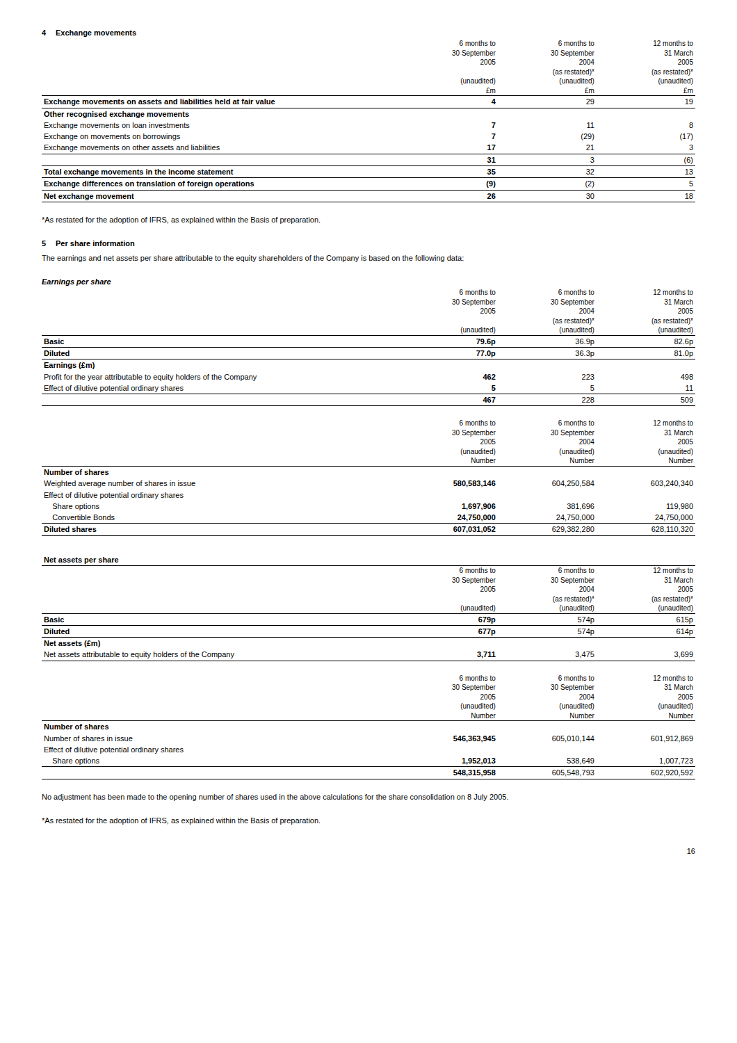4 Exchange movements
| | 6 months to | 6 months to | 12 months to |
| --- | --- | --- | --- |
| | 30 September | 30 September | 31 March |
| | 2005 | 2004 | 2005 |
| | | (as restated)* | (as restated)* |
| | (unaudited) | (unaudited) | (unaudited) |
| | £m | £m | £m |
| Exchange movements on assets and liabilities held at fair value | 4 | 29 | 19 |
| Other recognised exchange movements | | | |
| Exchange movements on loan investments | 7 | 11 | 8 |
| Exchange on movements on borrowings | 7 | (29) | (17) |
| Exchange movements on other assets and liabilities | 17 | 21 | 3 |
| | 31 | 3 | (6) |
| Total exchange movements in the income statement | 35 | 32 | 13 |
| Exchange differences on translation of foreign operations | (9) | (2) | 5 |
| Net exchange movement | 26 | 30 | 18 |
*As restated for the adoption of IFRS, as explained within the Basis of preparation.
5 Per share information
The earnings and net assets per share attributable to the equity shareholders of the Company is based on the following data:
Earnings per share
| | 6 months to | 6 months to | 12 months to |
| --- | --- | --- | --- |
| | 30 September | 30 September | 31 March |
| | 2005 | 2004 | 2005 |
| | | (as restated)* | (as restated)* |
| | (unaudited) | (unaudited) | (unaudited) |
| Basic | 79.6p | 36.9p | 82.6p |
| Diluted | 77.0p | 36.3p | 81.0p |
| Earnings (£m) | | | |
| Profit for the year attributable to equity holders of the Company | 462 | 223 | 498 |
| Effect of dilutive potential ordinary shares | 5 | 5 | 11 |
| | 467 | 228 | 509 |
| | 6 months to | 6 months to | 12 months to |
| --- | --- | --- | --- |
| | 30 September | 30 September | 31 March |
| | 2005 | 2004 | 2005 |
| | (unaudited) | (unaudited) | (unaudited) |
| | Number | Number | Number |
| Number of shares | | | |
| Weighted average number of shares in issue | 580,583,146 | 604,250,584 | 603,240,340 |
| Effect of dilutive potential ordinary shares | | | |
| Share options | 1,697,906 | 381,696 | 119,980 |
| Convertible Bonds | 24,750,000 | 24,750,000 | 24,750,000 |
| Diluted shares | 607,031,052 | 629,382,280 | 628,110,320 |
| Net assets per share | | | |
| | 6 months to | 6 months to | 12 months to |
| | 30 September | 30 September | 31 March |
| | 2005 | 2004 | 2005 |
| | | (as restated)* | (as restated)* |
| | (unaudited) | (unaudited) | (unaudited) |
| Basic | 679p | 574p | 615p |
| Diluted | 677p | 574p | 614p |
| Net assets (£m) | | | |
| Net assets attributable to equity holders of the Company | 3,711 | 3,475 | 3,699 |
| | 6 months to | 6 months to | 12 months to |
| --- | --- | --- | --- |
| | 30 September | 30 September | 31 March |
| | 2005 | 2004 | 2005 |
| | (unaudited) | (unaudited) | (unaudited) |
| | Number | Number | Number |
| Number of shares | | | |
| Number of shares in issue | 546,363,945 | 605,010,144 | 601,912,869 |
| Effect of dilutive potential ordinary shares | | | |
| Share options | 1,952,013 | 538,649 | 1,007,723 |
| | 548,315,958 | 605,548,793 | 602,920,592 |
No adjustment has been made to the opening number of shares used in the above calculations for the share consolidation on 8 July 2005.
*As restated for the adoption of IFRS, as explained within the Basis of preparation.
16